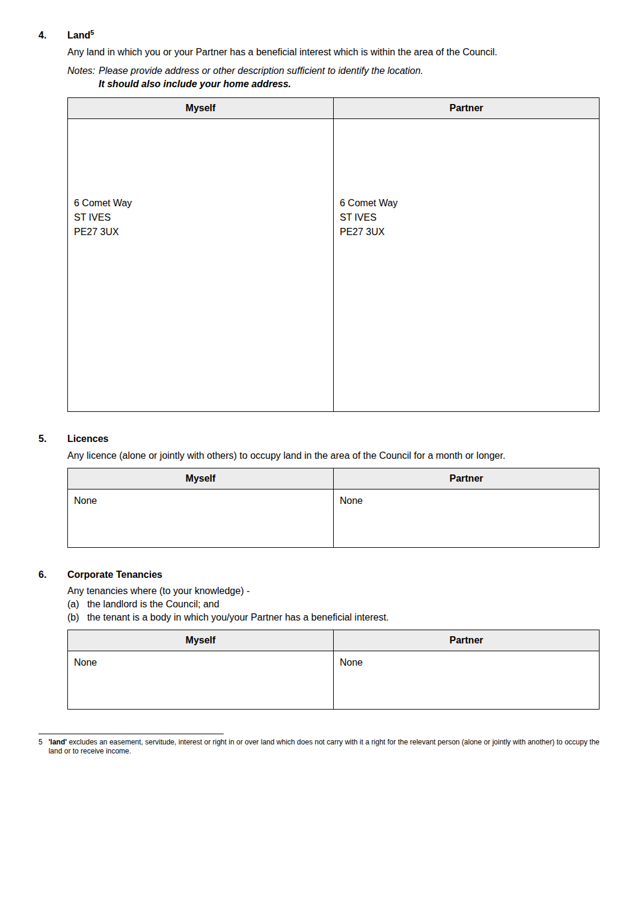4.
Land5
Any land in which you or your Partner has a beneficial interest which is within the area of the Council.
Notes: Please provide address or other description sufficient to identify the location. It should also include your home address.
| Myself | Partner |
| --- | --- |
| 6 Comet Way ST IVES PE27 3UX | 6 Comet Way ST IVES PE27 3UX |
5.
Licences
Any licence (alone or jointly with others) to occupy land in the area of the Council for a month or longer.
| Myself | Partner |
| --- | --- |
| None | None |
6.
Corporate Tenancies
Any tenancies where (to your knowledge) -
(a) the landlord is the Council; and
(b) the tenant is a body in which you/your Partner has a beneficial interest.
| Myself | Partner |
| --- | --- |
| None | None |
5 'land' excludes an easement, servitude, interest or right in or over land which does not carry with it a right for the relevant person (alone or jointly with another) to occupy the land or to receive income.